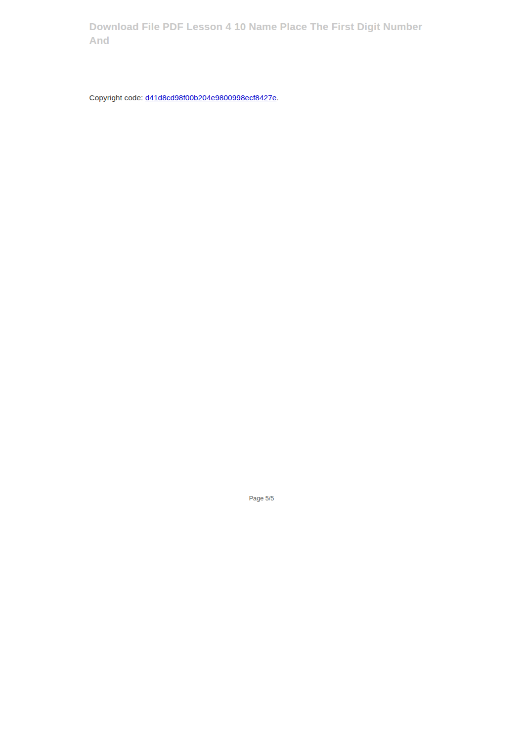Download File PDF Lesson 4 10 Name Place The First Digit Number And
Copyright code: d41d8cd98f00b204e9800998ecf8427e.
Page 5/5